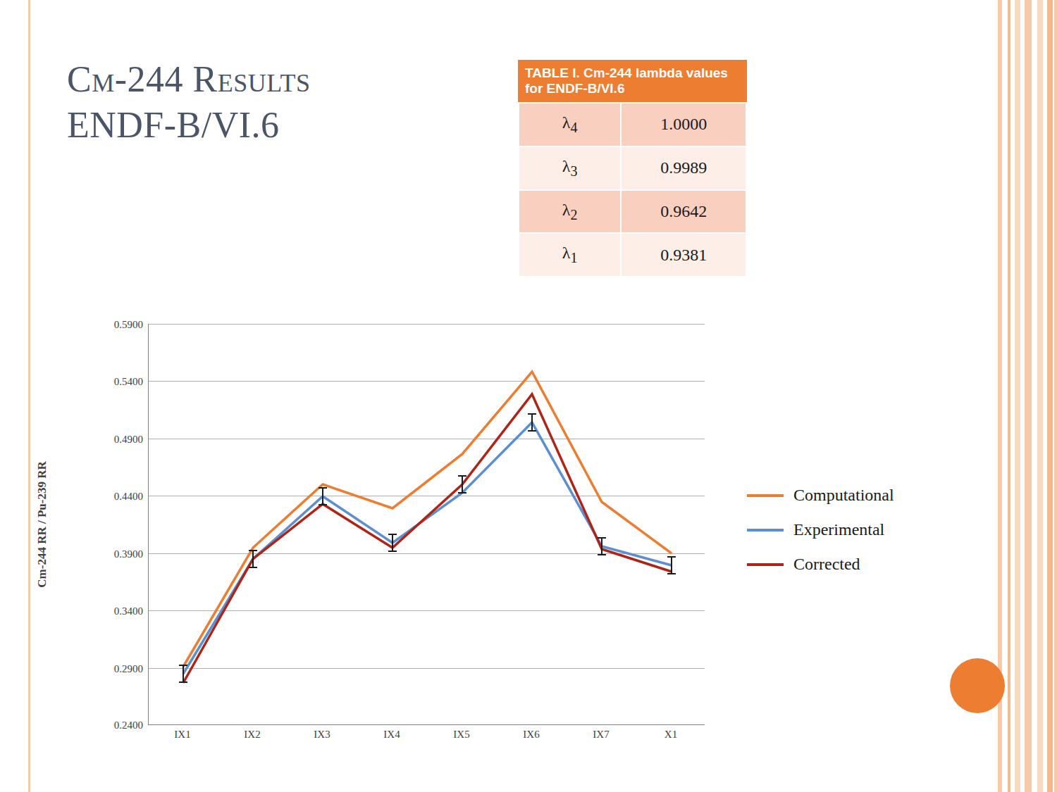Cm-244 Results
ENDF-B/VI.6
TABLE I. Cm-244 lambda values for ENDF-B/VI.6
| λ 4 | 1.0000 |
| λ 3 | 0.9989 |
| λ 2 | 0.9642 |
| λ 1 | 0.9381 |
Cm-244 RR / Pu-239 RR
0.5900
0.5400
0.4900
0.4400
0.3900
0.3400
0.2900
0.2400
IX1 IX2 IX3 IX4 IX5 IX6 IX7 X1
Computational
Experimental
Corrected